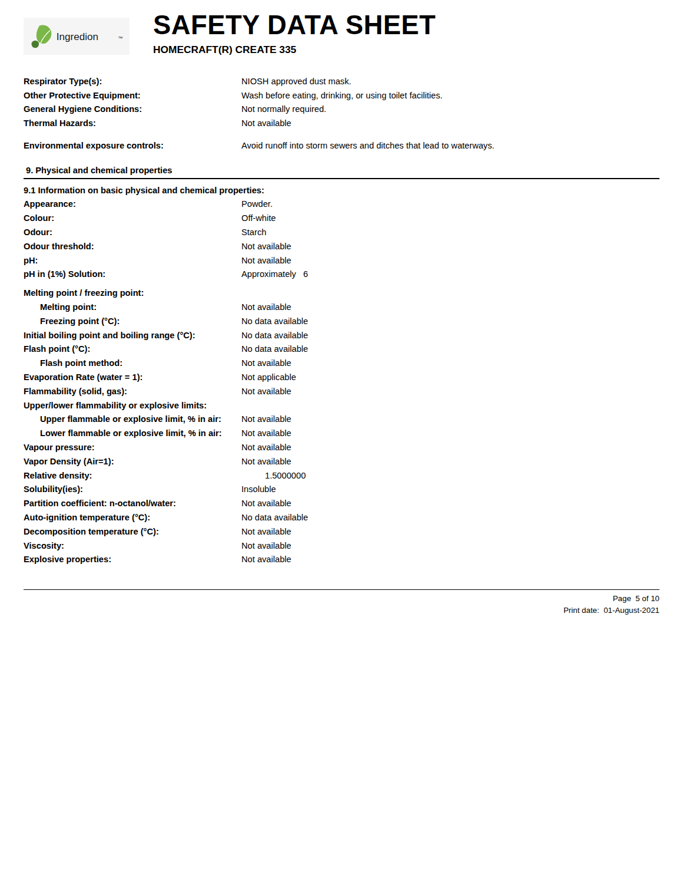Ingredion ™
SAFETY DATA SHEET
HOMECRAFT(R) CREATE 335
Respirator Type(s):
NIOSH approved dust mask.
Other Protective Equipment:
Wash before eating, drinking, or using toilet facilities.
General Hygiene Conditions:
Not normally required.
Thermal Hazards:
Not available
Environmental exposure controls:
Avoid runoff into storm sewers and ditches that lead to waterways.
9. Physical and chemical properties
9.1 Information on basic physical and chemical properties:
Appearance:
Powder.
Colour:
Off-white
Odour:
Starch
Odour threshold:
Not available
pH:
Not available
pH in (1%) Solution:
Approximately 6
Melting point / freezing point:
Melting point:
Not available
Freezing point (°C):
No data available
Initial boiling point and boiling range (°C):
No data available
Flash point (°C):
No data available
Flash point method:
Not available
Evaporation Rate (water = 1):
Not applicable
Flammability (solid, gas):
Not available
Upper/lower flammability or explosive limits:
Upper flammable or explosive limit, % in air:
Not available
Lower flammable or explosive limit, % in air:
Not available
Vapour pressure:
Not available
Vapor Density (Air=1):
Not available
Relative density:
1.5000000
Solubility(ies):
Insoluble
Partition coefficient: n-octanol/water:
Not available
Auto-ignition temperature (°C):
No data available
Decomposition temperature (°C):
Not available
Viscosity:
Not available
Explosive properties:
Not available
Page 5 of 10
Print date: 01-August-2021